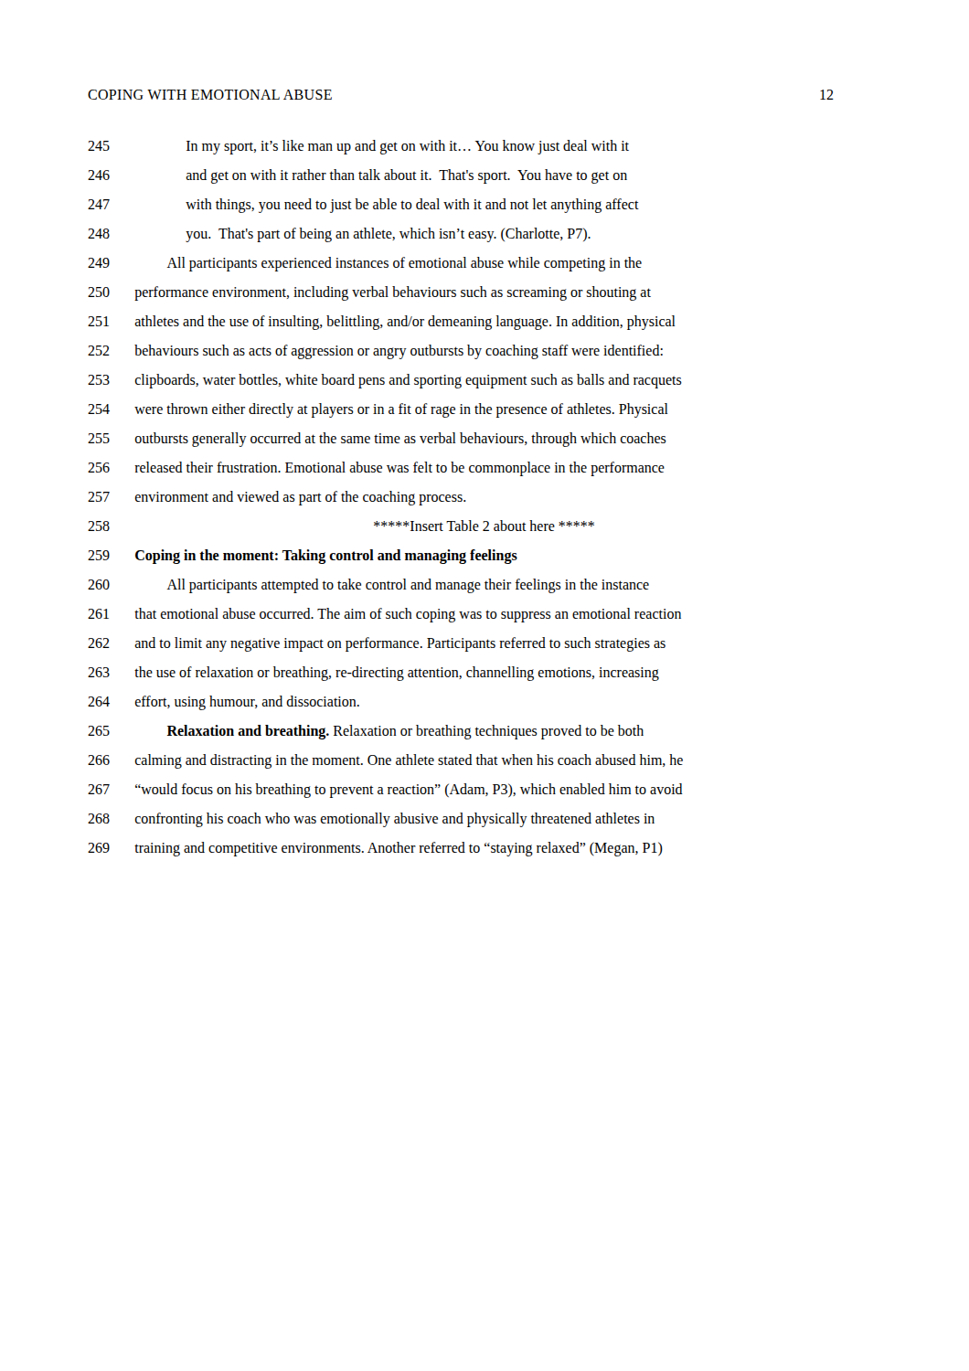Coping with Emotional Abuse 12
245 In my sport, it’s like man up and get on with it… You know just deal with it
246 and get on with it rather than talk about it. That's sport. You have to get on
247 with things, you need to just be able to deal with it and not let anything affect
248 you. That's part of being an athlete, which isn’t easy. (Charlotte, P7).
249 All participants experienced instances of emotional abuse while competing in the
250 performance environment, including verbal behaviours such as screaming or shouting at
251 athletes and the use of insulting, belittling, and/or demeaning language. In addition, physical
252 behaviours such as acts of aggression or angry outbursts by coaching staff were identified:
253 clipboards, water bottles, white board pens and sporting equipment such as balls and racquets
254 were thrown either directly at players or in a fit of rage in the presence of athletes. Physical
255 outbursts generally occurred at the same time as verbal behaviours, through which coaches
256 released their frustration. Emotional abuse was felt to be commonplace in the performance
257 environment and viewed as part of the coaching process.
258*****Insert Table 2 about here *****
259 Coping in the moment: Taking control and managing feelings
260 All participants attempted to take control and manage their feelings in the instance
261 that emotional abuse occurred. The aim of such coping was to suppress an emotional reaction
262 and to limit any negative impact on performance. Participants referred to such strategies as
263 the use of relaxation or breathing, re-directing attention, channelling emotions, increasing
264 effort, using humour, and dissociation.
265 Relaxation and breathing. Relaxation or breathing techniques proved to be both
266 calming and distracting in the moment. One athlete stated that when his coach abused him, he
267“would focus on his breathing to prevent a reaction” (Adam, P3), which enabled him to avoid
268 confronting his coach who was emotionally abusive and physically threatened athletes in
269 training and competitive environments. Another referred to “staying relaxed” (Megan, P1)